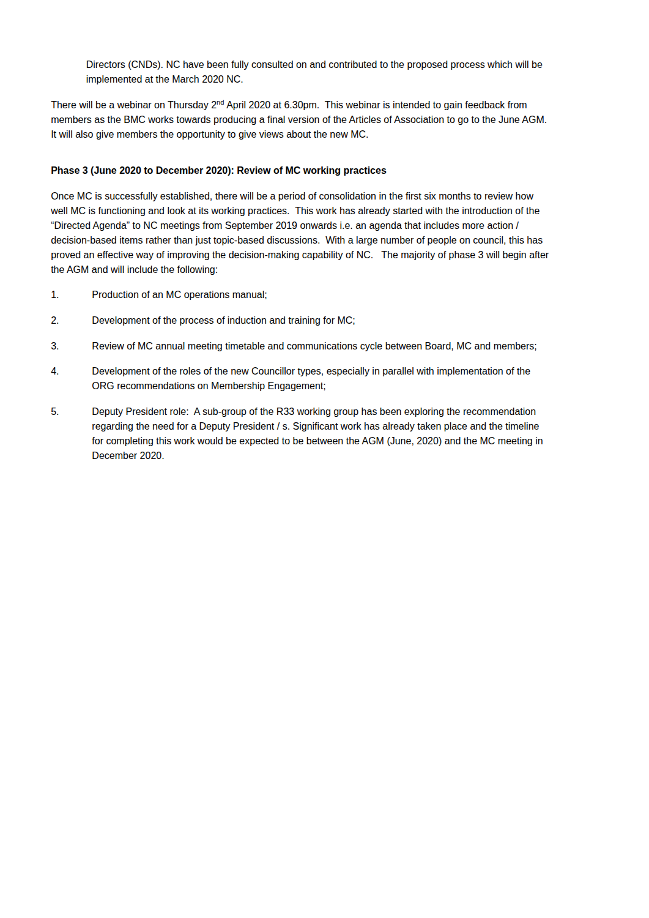Directors (CNDs). NC have been fully consulted on and contributed to the proposed process which will be implemented at the March 2020 NC.
There will be a webinar on Thursday 2nd April 2020 at 6.30pm. This webinar is intended to gain feedback from members as the BMC works towards producing a final version of the Articles of Association to go to the June AGM. It will also give members the opportunity to give views about the new MC.
Phase 3 (June 2020 to December 2020): Review of MC working practices
Once MC is successfully established, there will be a period of consolidation in the first six months to review how well MC is functioning and look at its working practices. This work has already started with the introduction of the “Directed Agenda” to NC meetings from September 2019 onwards i.e. an agenda that includes more action / decision-based items rather than just topic-based discussions. With a large number of people on council, this has proved an effective way of improving the decision-making capability of NC. The majority of phase 3 will begin after the AGM and will include the following:
Production of an MC operations manual;
Development of the process of induction and training for MC;
Review of MC annual meeting timetable and communications cycle between Board, MC and members;
Development of the roles of the new Councillor types, especially in parallel with implementation of the ORG recommendations on Membership Engagement;
Deputy President role: A sub-group of the R33 working group has been exploring the recommendation regarding the need for a Deputy President / s. Significant work has already taken place and the timeline for completing this work would be expected to be between the AGM (June, 2020) and the MC meeting in December 2020.